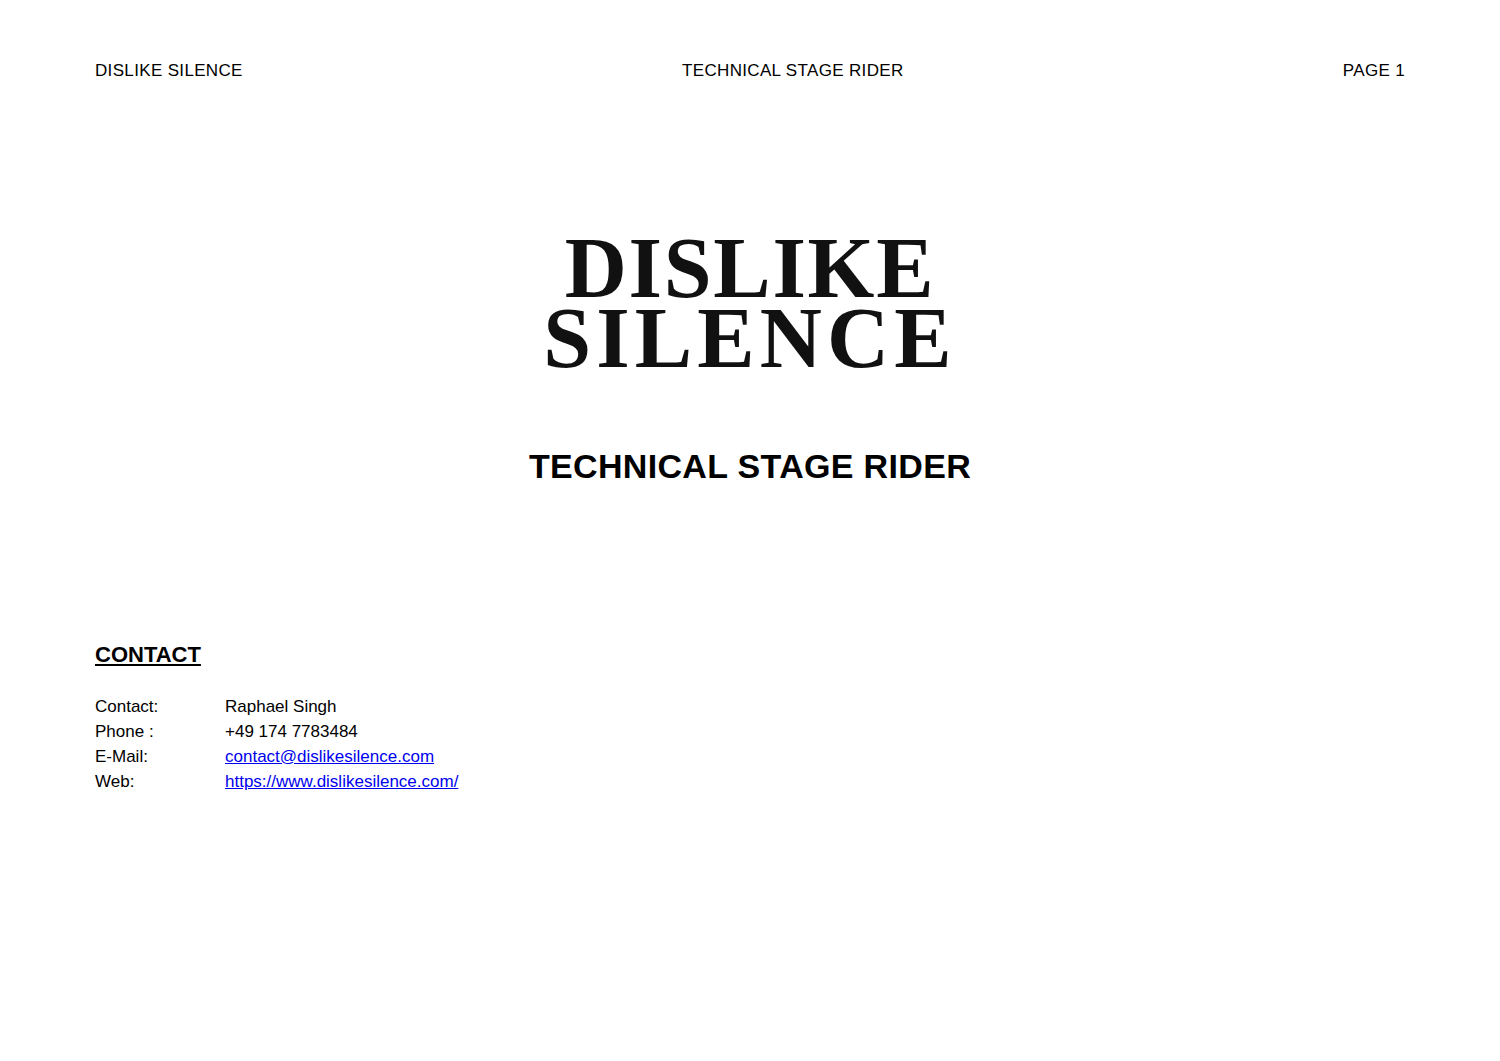DISLIKE SILENCE TECHNICAL STAGE RIDER PAGE 1
Dislike Silence
TECHNICAL STAGE RIDER
CONTACT
| Contact: | Raphael Singh |
| Phone : | +49 174 7783484 |
| E-Mail: | contact@dislikesilence.com |
| Web: | https://www.dislikesilence.com/ |